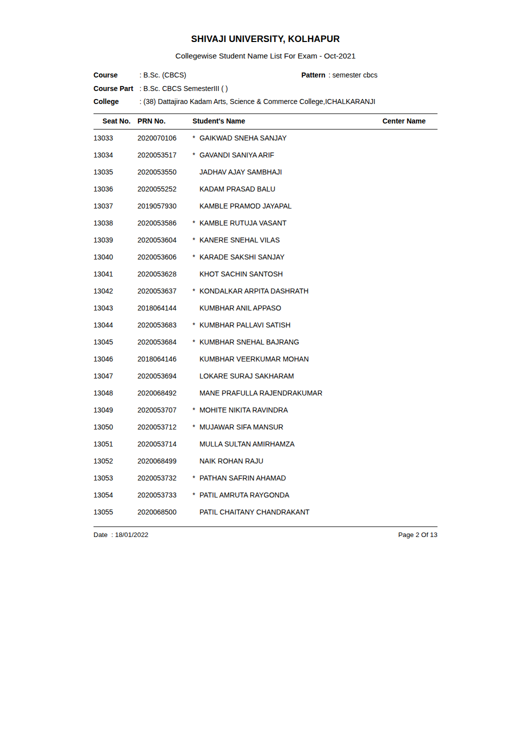SHIVAJI UNIVERSITY, KOLHAPUR
Collegewise Student Name List For Exam - Oct-2021
Course : B.Sc. (CBCS) Pattern: semester cbcs
Course Part : B.Sc. CBCS SemesterIII ( )
College : (38) Dattajirao Kadam Arts, Science & Commerce College,ICHALKARANJI
| Seat No. | PRN No. | Student's Name | Center Name |
| --- | --- | --- | --- |
| 13033 | 2020070106 | * GAIKWAD SNEHA SANJAY | |
| 13034 | 2020053517 | * GAVANDI SANIYA ARIF | |
| 13035 | 2020053550 | JADHAV AJAY SAMBHAJI | |
| 13036 | 2020055252 | KADAM PRASAD BALU | |
| 13037 | 2019057930 | KAMBLE PRAMOD JAYAPAL | |
| 13038 | 2020053586 | * KAMBLE RUTUJA VASANT | |
| 13039 | 2020053604 | * KANERE SNEHAL VILAS | |
| 13040 | 2020053606 | * KARADE SAKSHI SANJAY | |
| 13041 | 2020053628 | KHOT SACHIN SANTOSH | |
| 13042 | 2020053637 | * KONDALKAR ARPITA DASHRATH | |
| 13043 | 2018064144 | KUMBHAR ANIL APPASO | |
| 13044 | 2020053683 | * KUMBHAR PALLAVI SATISH | |
| 13045 | 2020053684 | * KUMBHAR SNEHAL BAJRANG | |
| 13046 | 2018064146 | KUMBHAR VEERKUMAR MOHAN | |
| 13047 | 2020053694 | LOKARE SURAJ SAKHARAM | |
| 13048 | 2020068492 | MANE PRAFULLA RAJENDRAKUMAR | |
| 13049 | 2020053707 | * MOHITE NIKITA RAVINDRA | |
| 13050 | 2020053712 | * MUJAWAR SIFA MANSUR | |
| 13051 | 2020053714 | MULLA SULTAN AMIRHAMZA | |
| 13052 | 2020068499 | NAIK ROHAN RAJU | |
| 13053 | 2020053732 | * PATHAN SAFRIN AHAMAD | |
| 13054 | 2020053733 | * PATIL AMRUTA RAYGONDA | |
| 13055 | 2020068500 | PATIL CHAITANY CHANDRAKANT | |
Date : 18/01/2022
Page 2 Of 13